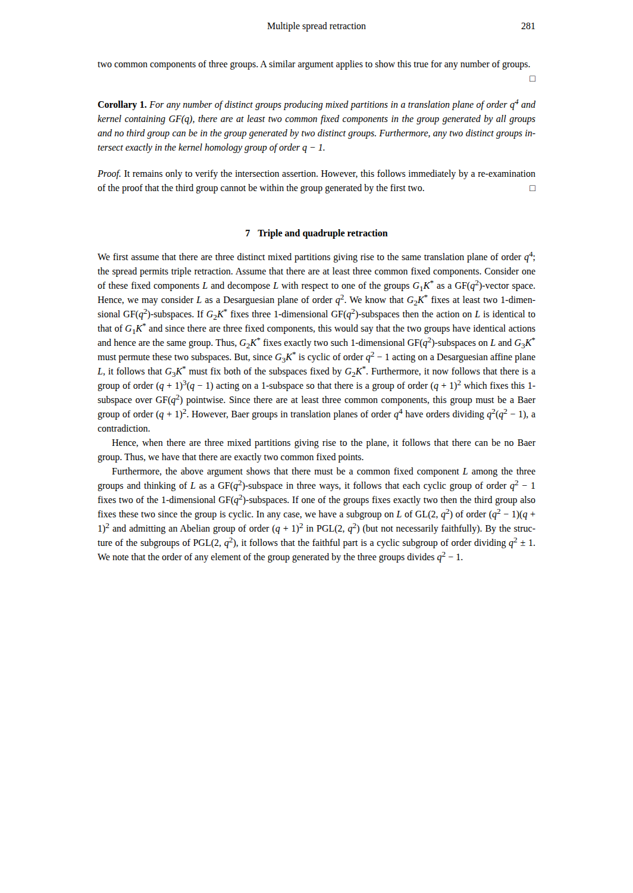Multiple spread retraction 281
two common components of three groups. A similar argument applies to show this true for any number of groups. □
Corollary 1. For any number of distinct groups producing mixed partitions in a translation plane of order q4 and kernel containing GF(q), there are at least two common fixed components in the group generated by all groups and no third group can be in the group generated by two distinct groups. Furthermore, any two distinct groups intersect exactly in the kernel homology group of order q − 1.
Proof. It remains only to verify the intersection assertion. However, this follows immediately by a re-examination of the proof that the third group cannot be within the group generated by the first two. □
7 Triple and quadruple retraction
We first assume that there are three distinct mixed partitions giving rise to the same translation plane of order q4; the spread permits triple retraction. Assume that there are at least three common fixed components. Consider one of these fixed components L and decompose L with respect to one of the groups G1K* as a GF(q2)-vector space. Hence, we may consider L as a Desarguesian plane of order q2. We know that G2K* fixes at least two 1-dimensional GF(q2)-subspaces. If G2K* fixes three 1-dimensional GF(q2)-subspaces then the action on L is identical to that of G1K* and since there are three fixed components, this would say that the two groups have identical actions and hence are the same group. Thus, G2K* fixes exactly two such 1-dimensional GF(q2)-subspaces on L and G3K* must permute these two subspaces. But, since G3K* is cyclic of order q2 − 1 acting on a Desarguesian affine plane L, it follows that G3K* must fix both of the subspaces fixed by G2K*. Furthermore, it now follows that there is a group of order (q + 1)3(q − 1) acting on a 1-subspace so that there is a group of order (q + 1)2 which fixes this 1-subspace over GF(q2) pointwise. Since there are at least three common components, this group must be a Baer group of order (q + 1)2. However, Baer groups in translation planes of order q4 have orders dividing q2(q2 − 1), a contradiction.
Hence, when there are three mixed partitions giving rise to the plane, it follows that there can be no Baer group. Thus, we have that there are exactly two common fixed points.
Furthermore, the above argument shows that there must be a common fixed component L among the three groups and thinking of L as a GF(q2)-subspace in three ways, it follows that each cyclic group of order q2 − 1 fixes two of the 1-dimensional GF(q2)-subspaces. If one of the groups fixes exactly two then the third group also fixes these two since the group is cyclic. In any case, we have a subgroup on L of GL(2, q2) of order (q2 − 1)(q + 1)2 and admitting an Abelian group of order (q + 1)2 in PGL(2, q2) (but not necessarily faithfully). By the structure of the subgroups of PGL(2, q2), it follows that the faithful part is a cyclic subgroup of order dividing q2 ± 1. We note that the order of any element of the group generated by the three groups divides q2 − 1.